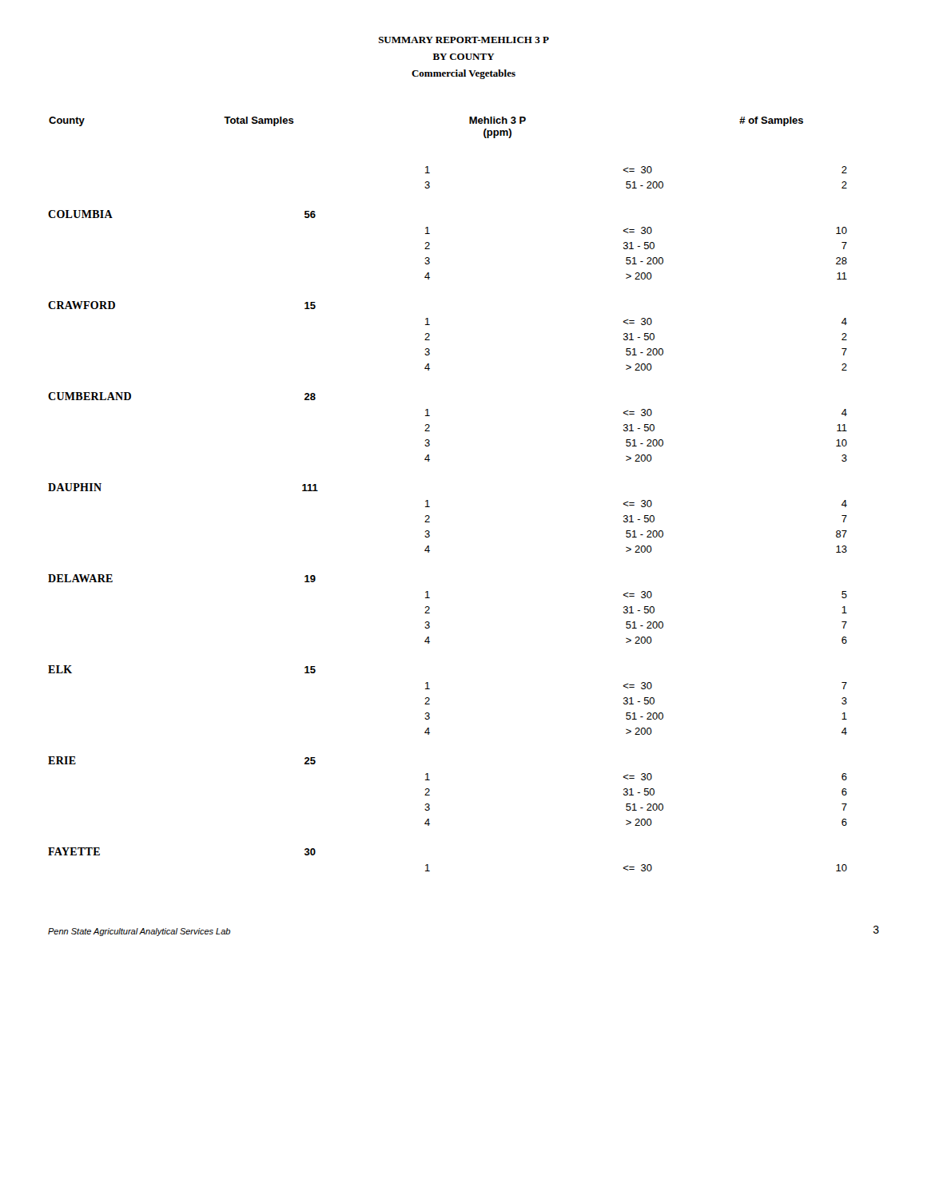SUMMARY REPORT-MEHLICH 3 P
BY COUNTY
Commercial Vegetables
| County | Total Samples | Mehlich 3 P (ppm) | # of Samples |
| --- | --- | --- | --- |
| | | 1 | <= 30 | 2 |
| | | 3 | 51 - 200 | 2 |
| COLUMBIA | 56 | | | |
| | | 1 | <= 30 | 10 |
| | | 2 | 31 - 50 | 7 |
| | | 3 | 51 - 200 | 28 |
| | | 4 | > 200 | 11 |
| CRAWFORD | 15 | | | |
| | | 1 | <= 30 | 4 |
| | | 2 | 31 - 50 | 2 |
| | | 3 | 51 - 200 | 7 |
| | | 4 | > 200 | 2 |
| CUMBERLAND | 28 | | | |
| | | 1 | <= 30 | 4 |
| | | 2 | 31 - 50 | 11 |
| | | 3 | 51 - 200 | 10 |
| | | 4 | > 200 | 3 |
| DAUPHIN | 111 | | | |
| | | 1 | <= 30 | 4 |
| | | 2 | 31 - 50 | 7 |
| | | 3 | 51 - 200 | 87 |
| | | 4 | > 200 | 13 |
| DELAWARE | 19 | | | |
| | | 1 | <= 30 | 5 |
| | | 2 | 31 - 50 | 1 |
| | | 3 | 51 - 200 | 7 |
| | | 4 | > 200 | 6 |
| ELK | 15 | | | |
| | | 1 | <= 30 | 7 |
| | | 2 | 31 - 50 | 3 |
| | | 3 | 51 - 200 | 1 |
| | | 4 | > 200 | 4 |
| ERIE | 25 | | | |
| | | 1 | <= 30 | 6 |
| | | 2 | 31 - 50 | 6 |
| | | 3 | 51 - 200 | 7 |
| | | 4 | > 200 | 6 |
| FAYETTE | 30 | | | |
| | | 1 | <= 30 | 10 |
Penn State Agricultural Analytical Services Lab
3